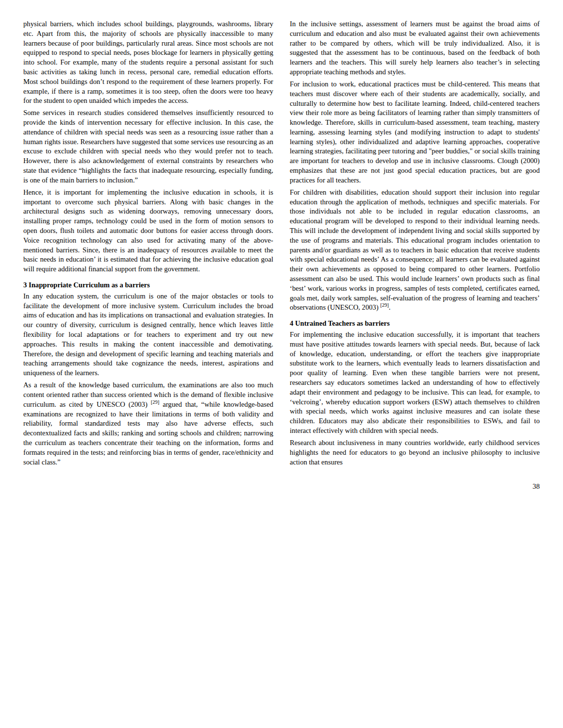physical barriers, which includes school buildings, playgrounds, washrooms, library etc. Apart from this, the majority of schools are physically inaccessible to many learners because of poor buildings, particularly rural areas. Since most schools are not equipped to respond to special needs, poses blockage for learners in physically getting into school. For example, many of the students require a personal assistant for such basic activities as taking lunch in recess, personal care, remedial education efforts. Most school buildings don’t respond to the requirement of these learners properly. For example, if there is a ramp, sometimes it is too steep, often the doors were too heavy for the student to open unaided which impedes the access.
Some services in research studies considered themselves insufficiently resourced to provide the kinds of intervention necessary for effective inclusion. In this case, the attendance of children with special needs was seen as a resourcing issue rather than a human rights issue. Researchers have suggested that some services use resourcing as an excuse to exclude children with special needs who they would prefer not to teach. However, there is also acknowledgement of external constraints by researchers who state that evidence “highlights the facts that inadequate resourcing, especially funding, is one of the main barriers to inclusion.”
Hence, it is important for implementing the inclusive education in schools, it is important to overcome such physical barriers. Along with basic changes in the architectural designs such as widening doorways, removing unnecessary doors, installing proper ramps, technology could be used in the form of motion sensors to open doors, flush toilets and automatic door buttons for easier access through doors. Voice recognition technology can also used for activating many of the above-mentioned barriers. Since, there is an inadequacy of resources available to meet the basic needs in education’ it is estimated that for achieving the inclusive education goal will require additional financial support from the government.
3 Inappropriate Curriculum as a barriers
In any education system, the curriculum is one of the major obstacles or tools to facilitate the development of more inclusive system. Curriculum includes the broad aims of education and has its implications on transactional and evaluation strategies. In our country of diversity, curriculum is designed centrally, hence which leaves little flexibility for local adaptations or for teachers to experiment and try out new approaches. This results in making the content inaccessible and demotivating. Therefore, the design and development of specific learning and teaching materials and teaching arrangements should take cognizance the needs, interest, aspirations and uniqueness of the learners.
As a result of the knowledge based curriculum, the examinations are also too much content oriented rather than success oriented which is the demand of flexible inclusive curriculum. as cited by UNESCO (2003) [29] argued that, “while knowledge-based examinations are recognized to have their limitations in terms of both validity and reliability, formal standardized tests may also have adverse effects, such decontextualized facts and skills; ranking and sorting schools and children; narrowing the curriculum as teachers concentrate their teaching on the information, forms and formats required in the tests; and reinforcing bias in terms of gender, race/ethnicity and social class.”
In the inclusive settings, assessment of learners must be against the broad aims of curriculum and education and also must be evaluated against their own achievements rather to be compared by others, which will be truly individualized. Also, it is suggested that the assessment has to be continuous, based on the feedback of both learners and the teachers. This will surely help learners also teacher’s in selecting appropriate teaching methods and styles.
For inclusion to work, educational practices must be child-centered. This means that teachers must discover where each of their students are academically, socially, and culturally to determine how best to facilitate learning. Indeed, child-centered teachers view their role more as being facilitators of learning rather than simply transmitters of knowledge. Therefore, skills in curriculum-based assessment, team teaching, mastery learning, assessing learning styles (and modifying instruction to adapt to students' learning styles), other individualized and adaptive learning approaches, cooperative learning strategies, facilitating peer tutoring and "peer buddies," or social skills training are important for teachers to develop and use in inclusive classrooms. Clough (2000) emphasizes that these are not just good special education practices, but are good practices for all teachers.
For children with disabilities, education should support their inclusion into regular education through the application of methods, techniques and specific materials. For those individuals not able to be included in regular education classrooms, an educational program will be developed to respond to their individual learning needs. This will include the development of independent living and social skills supported by the use of programs and materials. This educational program includes orientation to parents and/or guardians as well as to teachers in basic education that receive students with special educational needs’ As a consequence; all learners can be evaluated against their own achievements as opposed to being compared to other learners. Portfolio assessment can also be used. This would include learners’ own products such as final ‘best’ work, various works in progress, samples of tests completed, certificates earned, goals met, daily work samples, self-evaluation of the progress of learning and teachers’ observations (UNESCO, 2003) [29].
4 Untrained Teachers as barriers
For implementing the inclusive education successfully, it is important that teachers must have positive attitudes towards learners with special needs. But, because of lack of knowledge, education, understanding, or effort the teachers give inappropriate substitute work to the learners, which eventually leads to learners dissatisfaction and poor quality of learning. Even when these tangible barriers were not present, researchers say educators sometimes lacked an understanding of how to effectively adapt their environment and pedagogy to be inclusive. This can lead, for example, to ‘velcroing’, whereby education support workers (ESW) attach themselves to children with special needs, which works against inclusive measures and can isolate these children. Educators may also abdicate their responsibilities to ESWs, and fail to interact effectively with children with special needs.
Research about inclusiveness in many countries worldwide, early childhood services highlights the need for educators to go beyond an inclusive philosophy to inclusive action that ensures
38